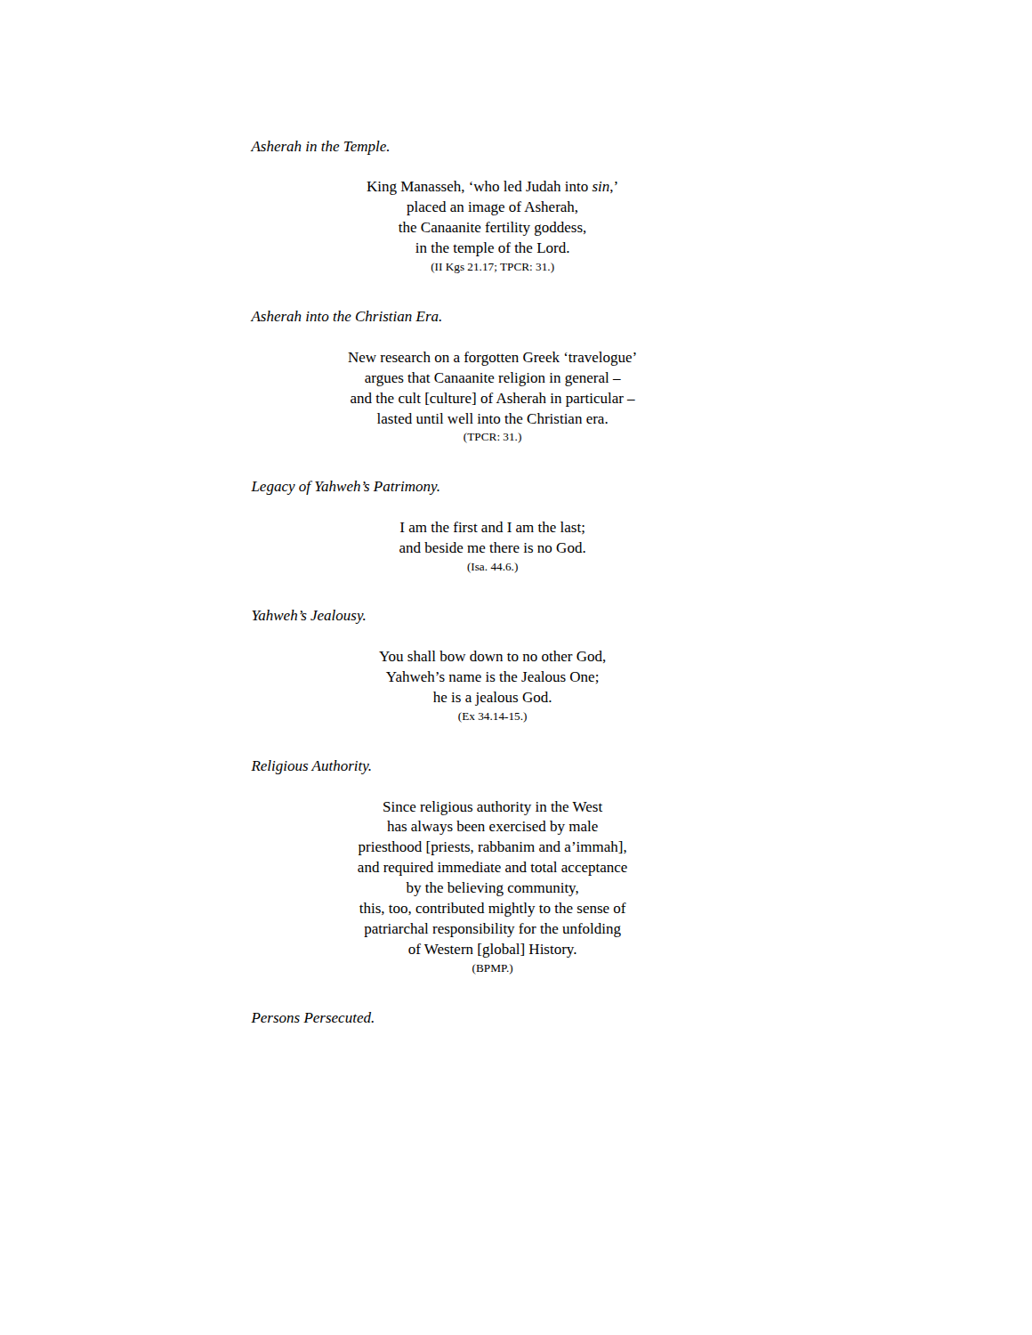Asherah in the Temple.
King Manasseh, ‘who led Judah into sin,’
placed an image of Asherah,
the Canaanite fertility goddess,
in the temple of the Lord.
(II Kgs 21.17; TPCR: 31.)
Asherah into the Christian Era.
New research on a forgotten Greek ‘travelogue’
argues that Canaanite religion in general –
and the cult [culture] of Asherah in particular –
lasted until well into the Christian era.
(TPCR: 31.)
Legacy of Yahweh’s Patrimony.
I am the first and I am the last;
and beside me there is no God.
(Isa. 44.6.)
Yahweh’s Jealousy.
You shall bow down to no other God,
Yahweh’s name is the Jealous One;
he is a jealous God.
(Ex 34.14-15.)
Religious Authority.
Since religious authority in the West
has always been exercised by male
priesthood [priests, rabbanim and a’immah],
and required immediate and total acceptance
by the believing community,
this, too, contributed mightly to the sense of
patriarchal responsibility for the unfolding
of Western [global] History.
(BPMP.)
Persons Persecuted.